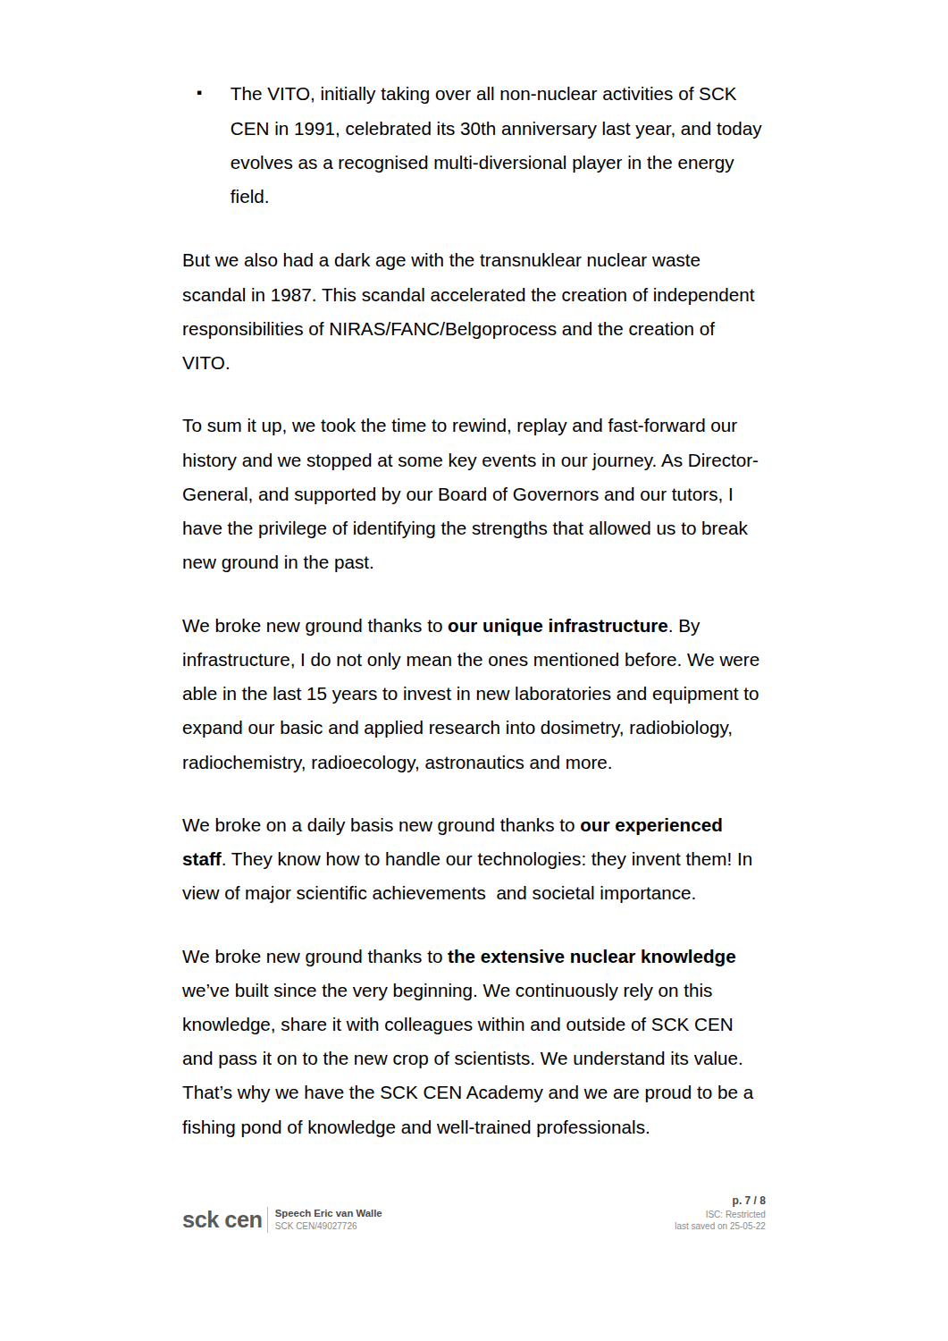The VITO, initially taking over all non-nuclear activities of SCK CEN in 1991, celebrated its 30th anniversary last year, and today evolves as a recognised multi-diversional player in the energy field.
But we also had a dark age with the transnuklear nuclear waste scandal in 1987. This scandal accelerated the creation of independent responsibilities of NIRAS/FANC/Belgoprocess and the creation of VITO.
To sum it up, we took the time to rewind, replay and fast-forward our history and we stopped at some key events in our journey. As Director-General, and supported by our Board of Governors and our tutors, I have the privilege of identifying the strengths that allowed us to break new ground in the past.
We broke new ground thanks to our unique infrastructure. By infrastructure, I do not only mean the ones mentioned before. We were able in the last 15 years to invest in new laboratories and equipment to expand our basic and applied research into dosimetry, radiobiology, radiochemistry, radioecology, astronautics and more.
We broke on a daily basis new ground thanks to our experienced staff. They know how to handle our technologies: they invent them! In view of major scientific achievements and societal importance.
We broke new ground thanks to the extensive nuclear knowledge we’ve built since the very beginning. We continuously rely on this knowledge, share it with colleagues within and outside of SCK CEN and pass it on to the new crop of scientists. We understand its value. That’s why we have the SCK CEN Academy and we are proud to be a fishing pond of knowledge and well-trained professionals.
sck cen
Speech Eric van Walle
SCK CEN/49027726
p. 7 / 8
ISC: Restricted
last saved on 25-05-22